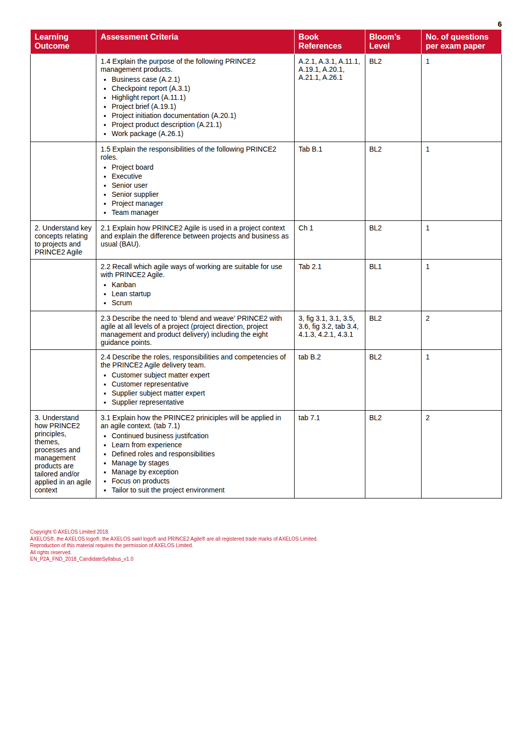6
| Learning Outcome | Assessment Criteria | Book References | Bloom’s Level | No. of questions per exam paper |
| --- | --- | --- | --- | --- |
| | 1.4 Explain the purpose of the following PRINCE2 management products. Business case (A.2.1) Checkpoint report (A.3.1) Highlight report (A.11.1) Project brief (A.19.1) Project initiation documentation (A.20.1) Project product description (A.21.1) Work package (A.26.1) | A.2.1, A.3.1, A.11.1, A.19.1, A.20.1, A.21.1, A.26.1 | BL2 | 1 |
| | 1.5 Explain the responsibilities of the following PRINCE2 roles. Project board Executive Senior user Senior supplier Project manager Team manager | Tab B.1 | BL2 | 1 |
| 2. Understand key concepts relating to projects and PRINCE2 Agile | 2.1 Explain how PRINCE2 Agile is used in a project context and explain the difference between projects and business as usual (BAU). | Ch 1 | BL2 | 1 |
| | 2.2 Recall which agile ways of working are suitable for use with PRINCE2 Agile. Kanban Lean startup Scrum | Tab 2.1 | BL1 | 1 |
| | 2.3 Describe the need to ‘blend and weave’ PRINCE2 with agile at all levels of a project (project direction, project management and product delivery) including the eight guidance points. | 3, fig 3.1, 3.1, 3.5, 3.6, fig 3.2, tab 3.4, 4.1.3, 4.2.1, 4.3.1 | BL2 | 2 |
| | 2.4 Describe the roles, responsibilities and competencies of the PRINCE2 Agile delivery team. Customer subject matter expert Customer representative Supplier subject matter expert Supplier representative | tab B.2 | BL2 | 1 |
| 3. Understand how PRINCE2 principles, themes, processes and management products are tailored and/or applied in an agile context | 3.1 Explain how the PRINCE2 priniciples will be applied in an agile context. (tab 7.1) Continued business justifcation Learn from experience Defined roles and responsibilities Manage by stages Manage by exception Focus on products Tailor to suit the project environment | tab 7.1 | BL2 | 2 |
Copyright © AXELOS Limited 2018.
AXELOS®, the AXELOS logo®, the AXELOS swirl logo® and PRINCE2 Agile® are all registered trade marks of AXELOS Limited.
Reproduction of this material requires the permission of AXELOS Limited.
All rights reserved.
EN_P2A_FND_2018_CandidateSyllabus_v1.0